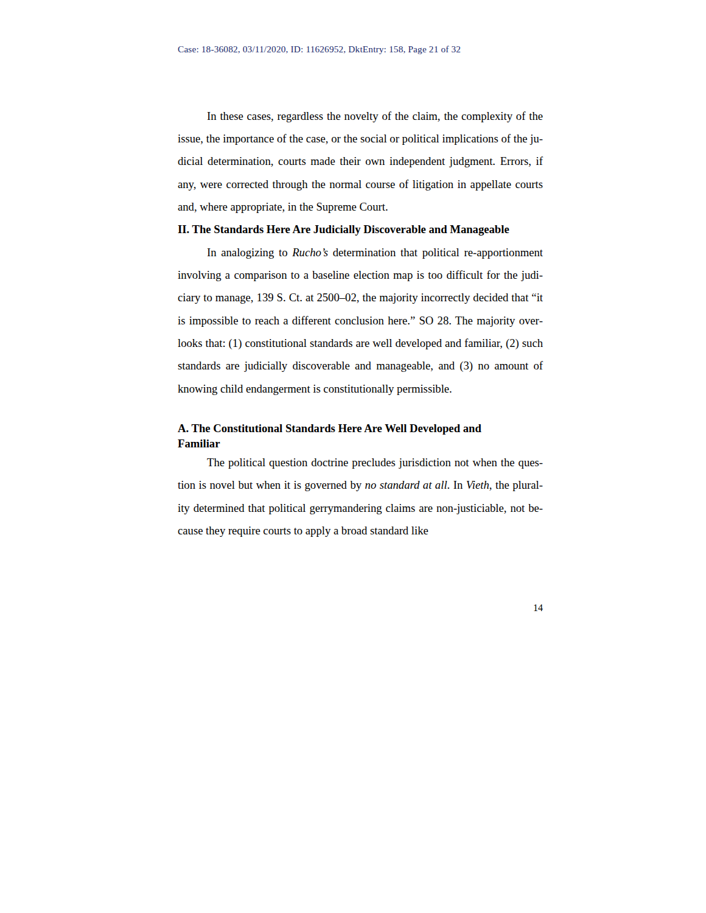Case: 18-36082, 03/11/2020, ID: 11626952, DktEntry: 158, Page 21 of 32
In these cases, regardless the novelty of the claim, the complexity of the issue, the importance of the case, or the social or political implications of the judicial determination, courts made their own independent judgment. Errors, if any, were corrected through the normal course of litigation in appellate courts and, where appropriate, in the Supreme Court.
II. The Standards Here Are Judicially Discoverable and Manageable
In analogizing to Rucho’s determination that political re-apportionment involving a comparison to a baseline election map is too difficult for the judiciary to manage, 139 S. Ct. at 2500–02, the majority incorrectly decided that “it is impossible to reach a different conclusion here.” SO 28. The majority overlooks that: (1) constitutional standards are well developed and familiar, (2) such standards are judicially discoverable and manageable, and (3) no amount of knowing child endangerment is constitutionally permissible.
A. The Constitutional Standards Here Are Well Developed and
Familiar
The political question doctrine precludes jurisdiction not when the question is novel but when it is governed by no standard at all. In Vieth, the plurality determined that political gerrymandering claims are non-justiciable, not because they require courts to apply a broad standard like
14